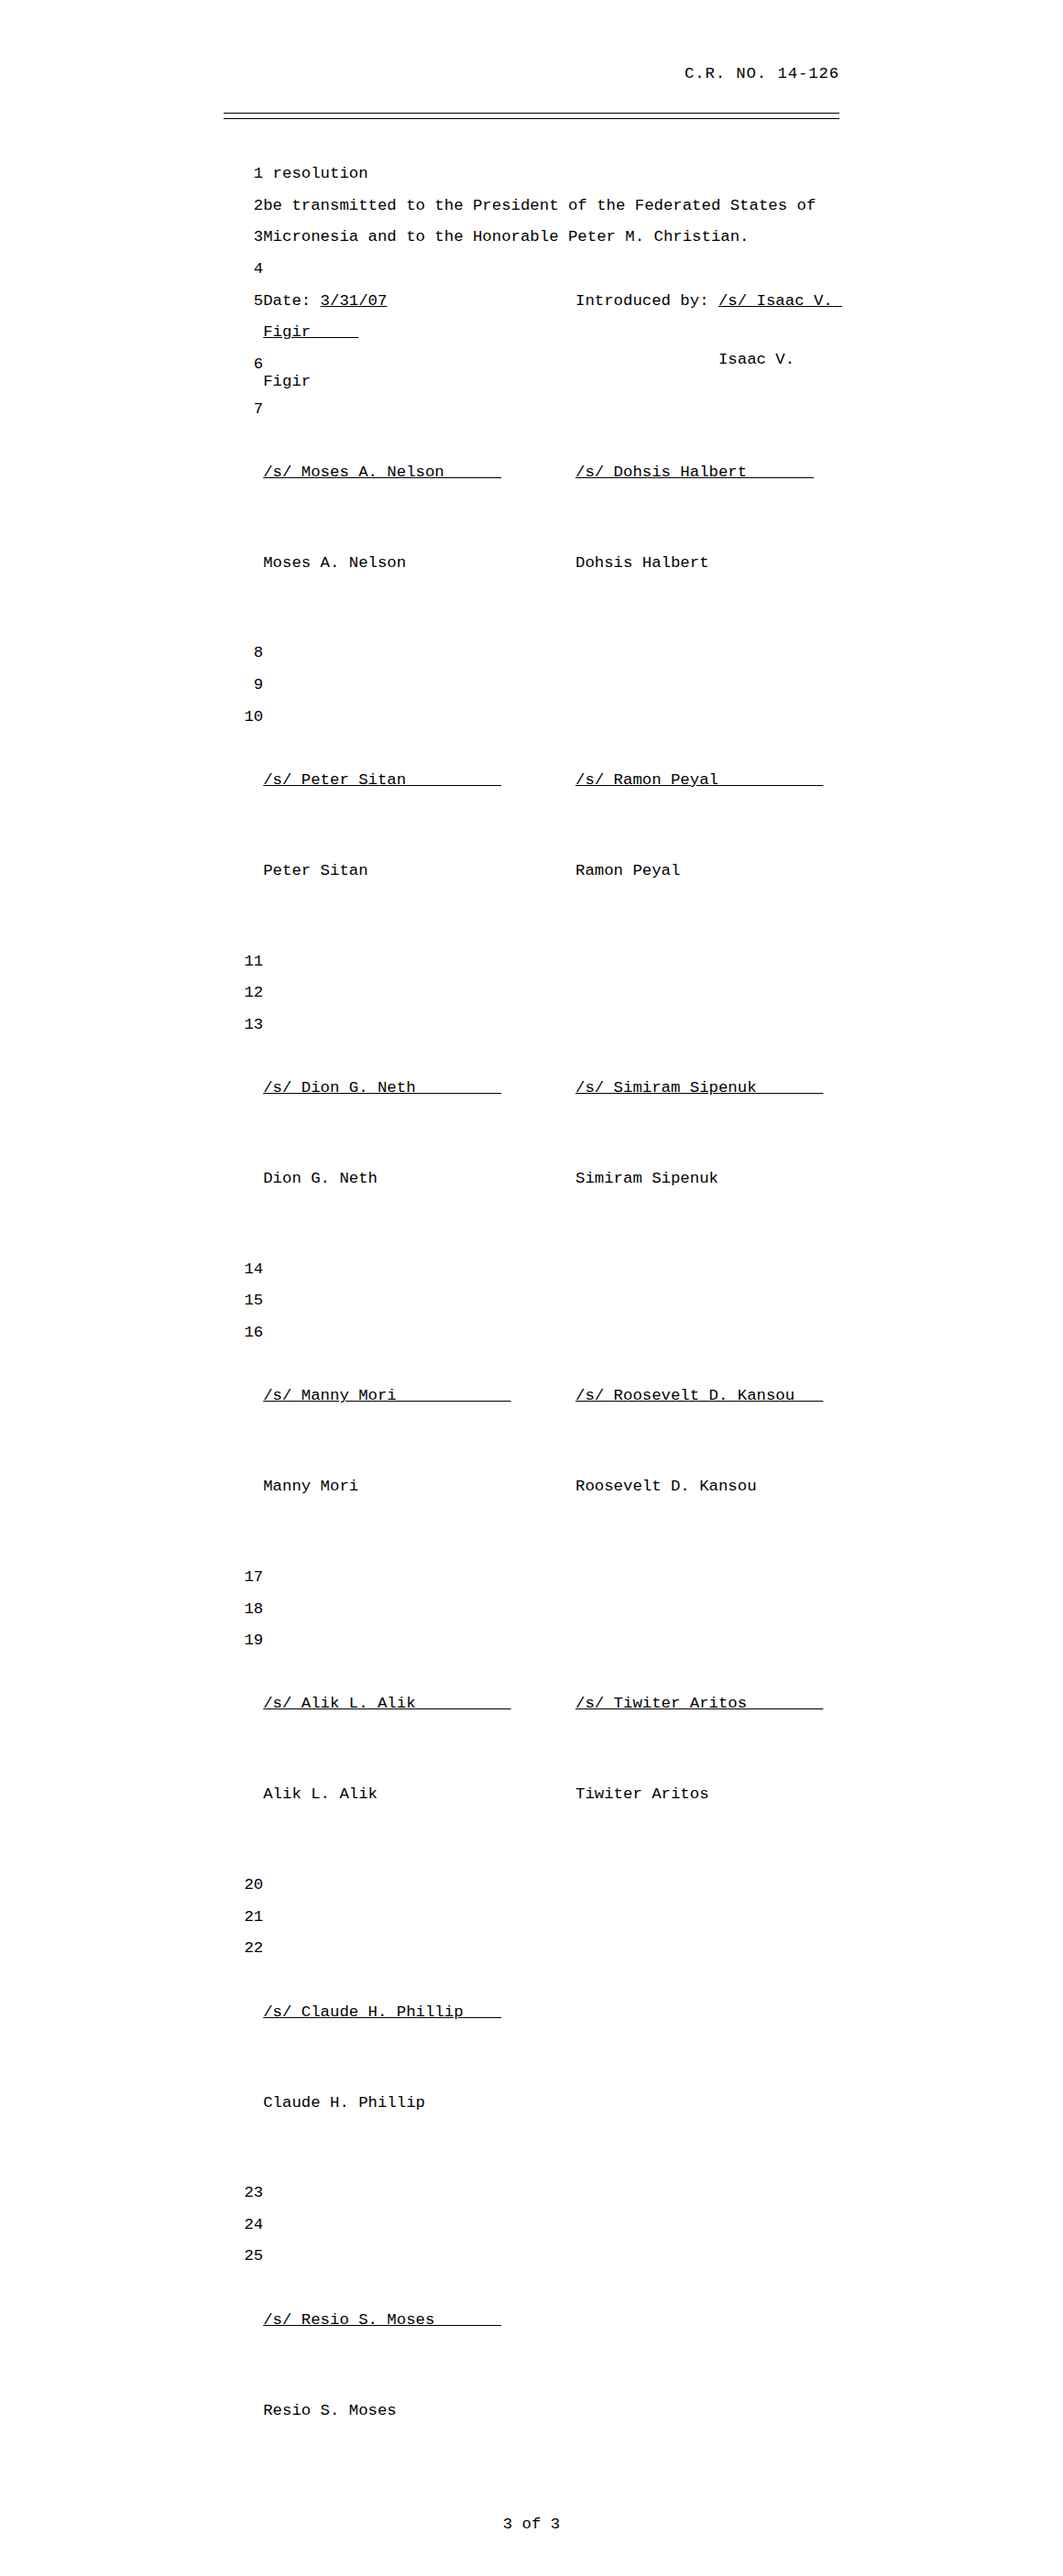C.R. NO. 14-126
| 1 | resolution |
| 2 | be transmitted to the President of the Federated States of |
| 3 | Micronesia and to the Honorable Peter M. Christian. |
| 4 | |
| 5 | Date: 3/31/07 Introduced by: /s/ Isaac V. Figir |
| 6 | Isaac V. Figir |
| 7 | /s/ Moses A. Nelson /s/ Dohsis Halbert Moses A. Nelson Dohsis Halbert |
| 8 | |
| 9 | |
| 10 | /s/ Peter Sitan /s/ Ramon Peyal Peter Sitan Ramon Peyal |
| 11 | |
| 12 | |
| 13 | /s/ Dion G. Neth /s/ Simiram Sipenuk Dion G. Neth Simiram Sipenuk |
| 14 | |
| 15 | |
| 16 | /s/ Manny Mori /s/ Roosevelt D. Kansou Manny Mori Roosevelt D. Kansou |
| 17 | |
| 18 | |
| 19 | /s/ Alik L. Alik /s/ Tiwiter Aritos Alik L. Alik Tiwiter Aritos |
| 20 | |
| 21 | |
| 22 | /s/ Claude H. Phillip Claude H. Phillip |
| 23 | |
| 24 | |
| 25 | /s/ Resio S. Moses Resio S. Moses |
3 of 3